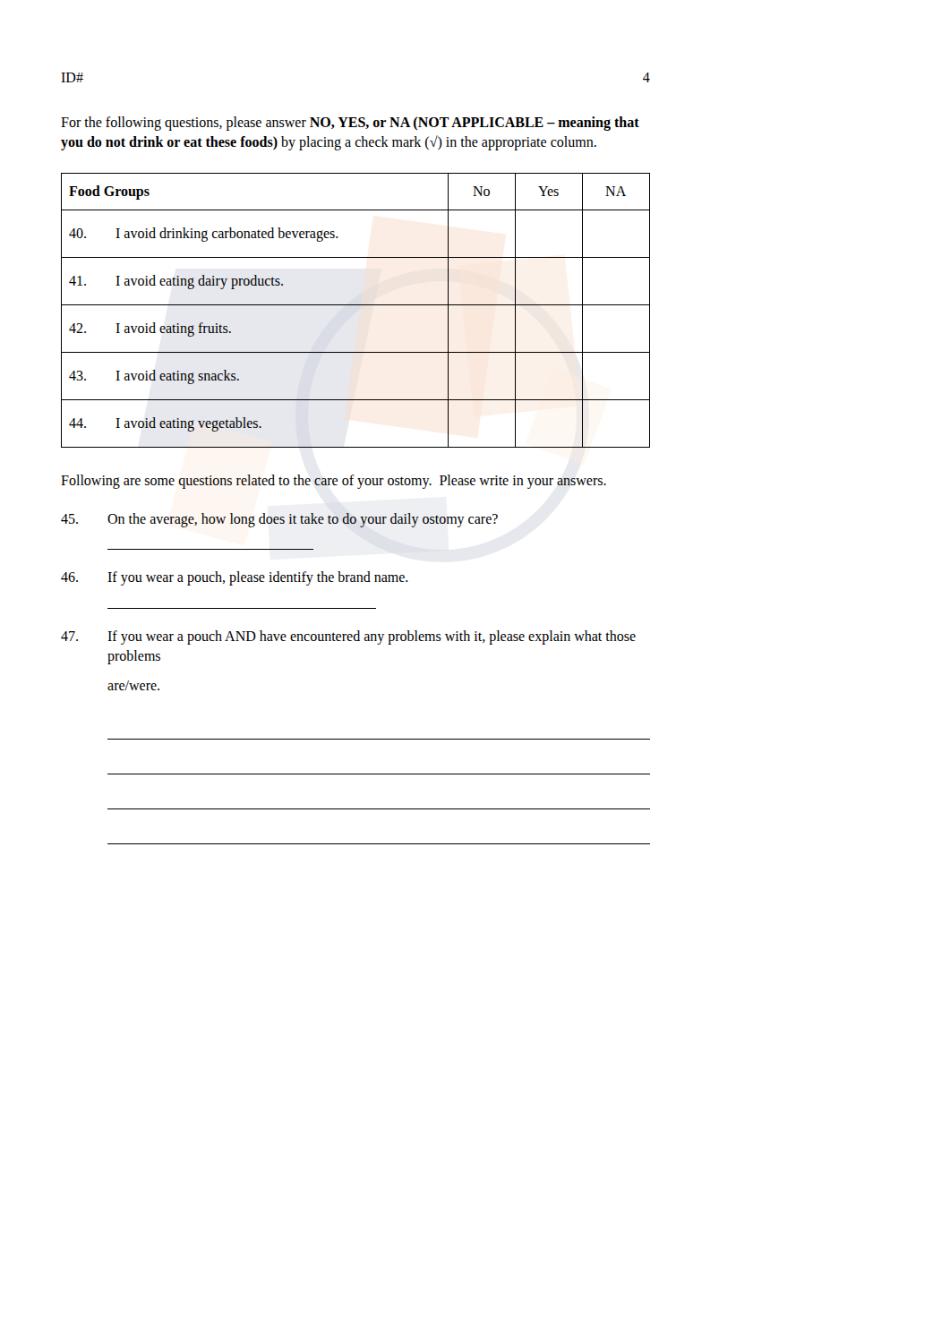ID#
4
For the following questions, please answer NO, YES, or NA (NOT APPLICABLE – meaning that you do not drink or eat these foods) by placing a check mark (√) in the appropriate column.
| Food Groups | No | Yes | NA |
| --- | --- | --- | --- |
| 40. I avoid drinking carbonated beverages. | | | |
| 41. I avoid eating dairy products. | | | |
| 42. I avoid eating fruits. | | | |
| 43. I avoid eating snacks. | | | |
| 44. I avoid eating vegetables. | | | |
Following are some questions related to the care of your ostomy. Please write in your answers.
45.
On the average, how long does it take to do your daily ostomy care?
46.
If you wear a pouch, please identify the brand name.
47.
If you wear a pouch AND have encountered any problems with it, please explain what those problems
are/were.